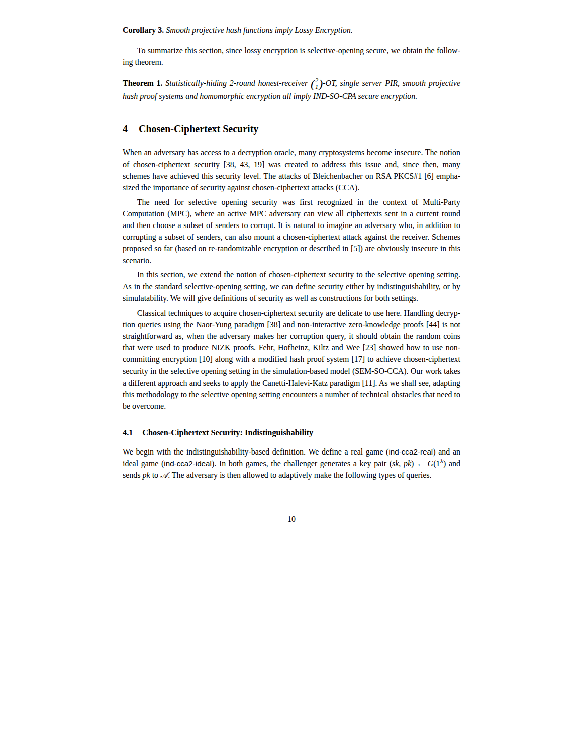Corollary 3. Smooth projective hash functions imply Lossy Encryption.
To summarize this section, since lossy encryption is selective-opening secure, we obtain the following theorem.
Theorem 1. Statistically-hiding 2-round honest-receiver (21)-OT, single server PIR, smooth projective hash proof systems and homomorphic encryption all imply IND-SO-CPA secure encryption.
4 Chosen-Ciphertext Security
When an adversary has access to a decryption oracle, many cryptosystems become insecure. The notion of chosen-ciphertext security [38, 43, 19] was created to address this issue and, since then, many schemes have achieved this security level. The attacks of Bleichenbacher on RSA PKCS#1 [6] emphasized the importance of security against chosen-ciphertext attacks (CCA).
The need for selective opening security was first recognized in the context of Multi-Party Computation (MPC), where an active MPC adversary can view all ciphertexts sent in a current round and then choose a subset of senders to corrupt. It is natural to imagine an adversary who, in addition to corrupting a subset of senders, can also mount a chosen-ciphertext attack against the receiver. Schemes proposed so far (based on re-randomizable encryption or described in [5]) are obviously insecure in this scenario.
In this section, we extend the notion of chosen-ciphertext security to the selective opening setting. As in the standard selective-opening setting, we can define security either by indistinguishability, or by simulatability. We will give definitions of security as well as constructions for both settings.
Classical techniques to acquire chosen-ciphertext security are delicate to use here. Handling decryption queries using the Naor-Yung paradigm [38] and non-interactive zero-knowledge proofs [44] is not straightforward as, when the adversary makes her corruption query, it should obtain the random coins that were used to produce NIZK proofs. Fehr, Hofheinz, Kiltz and Wee [23] showed how to use non-committing encryption [10] along with a modified hash proof system [17] to achieve chosen-ciphertext security in the selective opening setting in the simulation-based model (SEM-SO-CCA). Our work takes a different approach and seeks to apply the Canetti-Halevi-Katz paradigm [11]. As we shall see, adapting this methodology to the selective opening setting encounters a number of technical obstacles that need to be overcome.
4.1 Chosen-Ciphertext Security: Indistinguishability
We begin with the indistinguishability-based definition. We define a real game (ind-cca2-real) and an ideal game (ind-cca2-ideal). In both games, the challenger generates a key pair (sk, pk) ← G(1λ) and sends pk to 𝒜. The adversary is then allowed to adaptively make the following types of queries.
10